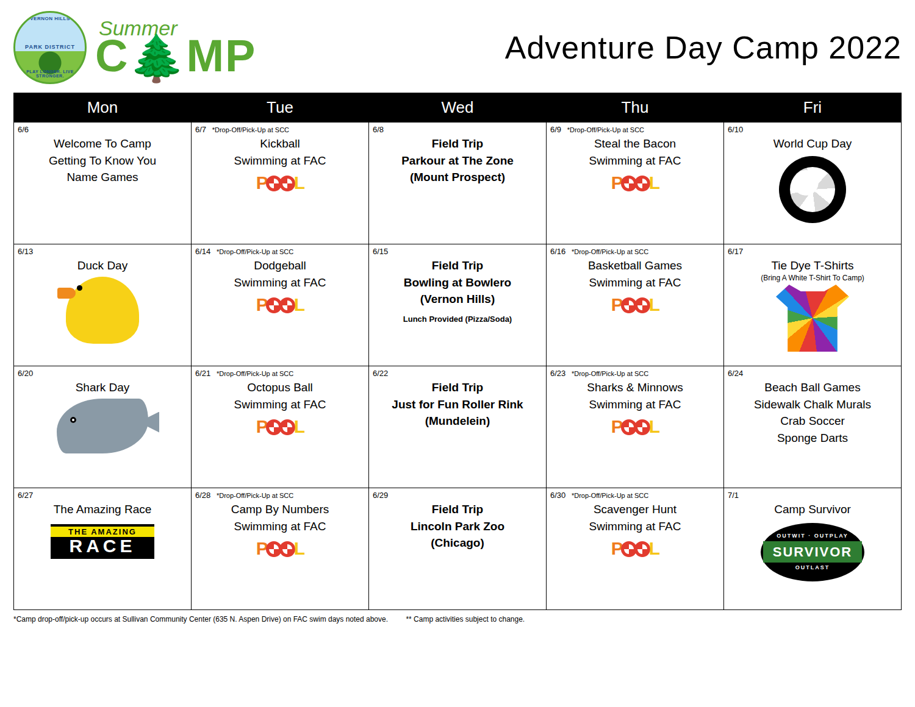VERNON HILLS PARK DISTRICT PLAY LONGER. LIVE STRONGER.
Summer C🌲MP
Adventure Day Camp 2022
| Mon | Tue | Wed | Thu | Fri |
| --- | --- | --- | --- | --- |
| 6/6 Welcome To Camp Getting To Know You Name Games | 6/7 *Drop-Off/Pick-Up at SCC Kickball Swimming at FAC P L | 6/8 Field Trip Parkour at The Zone (Mount Prospect) | 6/9 *Drop-Off/Pick-Up at SCC Steal the Bacon Swimming at FAC P L | 6/10 World Cup Day |
| 6/13 Duck Day | 6/14 *Drop-Off/Pick-Up at SCC Dodgeball Swimming at FAC P L | 6/15 Field Trip Bowling at Bowlero (Vernon Hills) Lunch Provided (Pizza/Soda) | 6/16 *Drop-Off/Pick-Up at SCC Basketball Games Swimming at FAC P L | 6/17 Tie Dye T-Shirts (Bring A White T-Shirt To Camp) |
| 6/20 Shark Day | 6/21 *Drop-Off/Pick-Up at SCC Octopus Ball Swimming at FAC P L | 6/22 Field Trip Just for Fun Roller Rink (Mundelein) | 6/23 *Drop-Off/Pick-Up at SCC Sharks & Minnows Swimming at FAC P L | 6/24 Beach Ball Games Sidewalk Chalk Murals Crab Soccer Sponge Darts |
| 6/27 The Amazing Race THE AMAZING RACE | 6/28 *Drop-Off/Pick-Up at SCC Camp By Numbers Swimming at FAC P L | 6/29 Field Trip Lincoln Park Zoo (Chicago) | 6/30 *Drop-Off/Pick-Up at SCC Scavenger Hunt Swimming at FAC P L | 7/1 Camp Survivor OUTWIT · OUTPLAY SURVIVOR OUTLAST |
*Camp drop-off/pick-up occurs at Sullivan Community Center (635 N. Aspen Drive) on FAC swim days noted above. ** Camp activities subject to change.